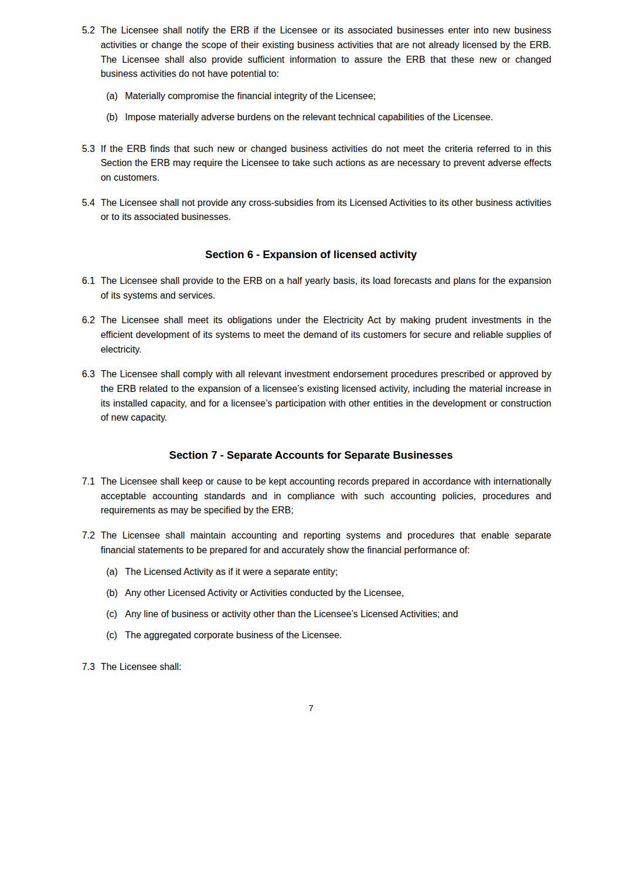5.2
The Licensee shall notify the ERB if the Licensee or its associated businesses enter into new business activities or change the scope of their existing business activities that are not already licensed by the ERB. The Licensee shall also provide sufficient information to assure the ERB that these new or changed business activities do not have potential to:
(a)
Materially compromise the financial integrity of the Licensee;
(b)
Impose materially adverse burdens on the relevant technical capabilities of the Licensee.
5.3
If the ERB finds that such new or changed business activities do not meet the criteria referred to in this Section the ERB may require the Licensee to take such actions as are necessary to prevent adverse effects on customers.
5.4
The Licensee shall not provide any cross-subsidies from its Licensed Activities to its other business activities or to its associated businesses.
Section 6 - Expansion of licensed activity
6.1
The Licensee shall provide to the ERB on a half yearly basis, its load forecasts and plans for the expansion of its systems and services.
6.2
The Licensee shall meet its obligations under the Electricity Act by making prudent investments in the efficient development of its systems to meet the demand of its customers for secure and reliable supplies of electricity.
6.3
The Licensee shall comply with all relevant investment endorsement procedures prescribed or approved by the ERB related to the expansion of a licensee’s existing licensed activity, including the material increase in its installed capacity, and for a licensee’s participation with other entities in the development or construction of new capacity.
Section 7 - Separate Accounts for Separate Businesses
7.1
The Licensee shall keep or cause to be kept accounting records prepared in accordance with internationally acceptable accounting standards and in compliance with such accounting policies, procedures and requirements as may be specified by the ERB;
7.2
The Licensee shall maintain accounting and reporting systems and procedures that enable separate financial statements to be prepared for and accurately show the financial performance of:
(a)
The Licensed Activity as if it were a separate entity;
(b)
Any other Licensed Activity or Activities conducted by the Licensee,
(c)
Any line of business or activity other than the Licensee’s Licensed Activities; and
(c)
The aggregated corporate business of the Licensee.
7.3
The Licensee shall:
7